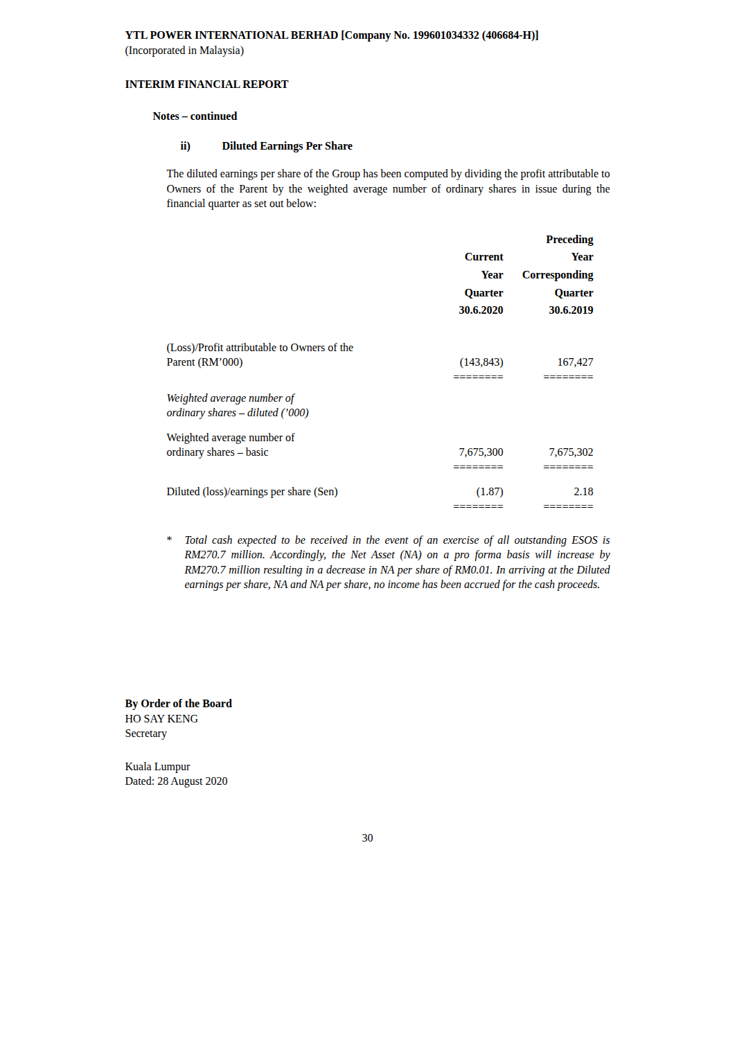YTL POWER INTERNATIONAL BERHAD [Company No. 199601034332 (406684-H)]
(Incorporated in Malaysia)
INTERIM FINANCIAL REPORT
Notes – continued
ii) Diluted Earnings Per Share
The diluted earnings per share of the Group has been computed by dividing the profit attributable to Owners of the Parent by the weighted average number of ordinary shares in issue during the financial quarter as set out below:
| | | Preceding |
| | Current | Year |
| | Year | Corresponding |
| | Quarter | Quarter |
| | 30.6.2020 | 30.6.2019 |
| (Loss)/Profit attributable to Owners of the | | |
| Parent (RM’000) | (143,843) | 167,427 |
| | ======== | ======== |
| Weighted average number of | | |
| ordinary shares – diluted (’000) | | |
| Weighted average number of | | |
| ordinary shares – basic | 7,675,300 | 7,675,302 |
| | ======== | ======== |
| Diluted (loss)/earnings per share (Sen) | (1.87) | 2.18 |
| | ======== | ======== |
* Total cash expected to be received in the event of an exercise of all outstanding ESOS is RM270.7 million. Accordingly, the Net Asset (NA) on a pro forma basis will increase by RM270.7 million resulting in a decrease in NA per share of RM0.01. In arriving at the Diluted earnings per share, NA and NA per share, no income has been accrued for the cash proceeds.
By Order of the Board
HO SAY KENG
Secretary
Kuala Lumpur
Dated: 28 August 2020
30